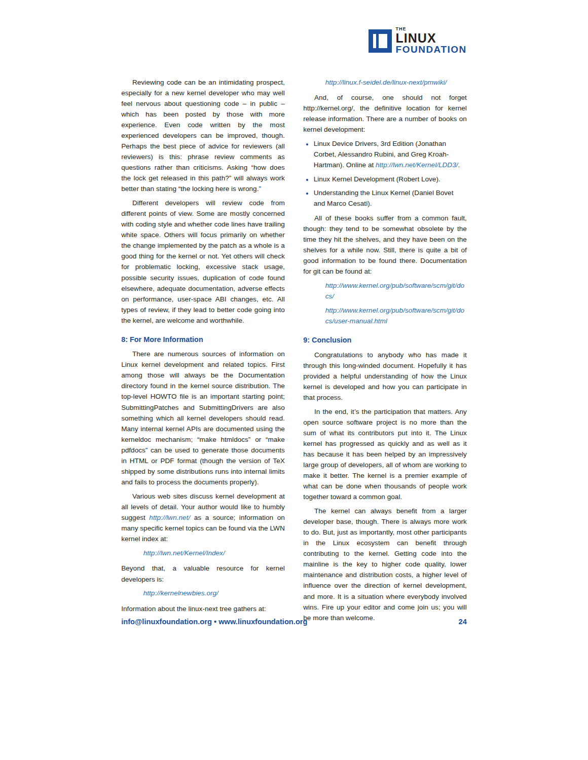THE
LINUX
FOUNDATION
Reviewing code can be an intimidating prospect, especially for a new kernel developer who may well feel nervous about questioning code – in public – which has been posted by those with more experience. Even code written by the most experienced developers can be improved, though. Perhaps the best piece of advice for reviewers (all reviewers) is this: phrase review comments as questions rather than criticisms. Asking “how does the lock get released in this path?” will always work better than stating “the locking here is wrong.”
Different developers will review code from different points of view. Some are mostly concerned with coding style and whether code lines have trailing white space. Others will focus primarily on whether the change implemented by the patch as a whole is a good thing for the kernel or not. Yet others will check for problematic locking, excessive stack usage, possible security issues, duplication of code found elsewhere, adequate documentation, adverse effects on performance, user-space ABI changes, etc. All types of review, if they lead to better code going into the kernel, are welcome and worthwhile.
8: For More Information
There are numerous sources of information on Linux kernel development and related topics. First among those will always be the Documentation directory found in the kernel source distribution. The top-level HOWTO file is an important starting point; SubmittingPatches and SubmittingDrivers are also something which all kernel developers should read. Many internal kernel APIs are documented using the kerneldoc mechanism; “make htmldocs” or “make pdfdocs” can be used to generate those documents in HTML or PDF format (though the version of TeX shipped by some distributions runs into internal limits and fails to process the documents properly).
Various web sites discuss kernel development at all levels of detail. Your author would like to humbly suggest http://lwn.net/ as a source; information on many specific kernel topics can be found via the LWN kernel index at:
http://lwn.net/Kernel/Index/
Beyond that, a valuable resource for kernel developers is:
http://kernelnewbies.org/
Information about the linux-next tree gathers at:
http://linux.f-seidel.de/linux-next/pmwiki/
And, of course, one should not forget http://kernel.org/, the definitive location for kernel release information. There are a number of books on kernel development:
Linux Device Drivers, 3rd Edition (Jonathan Corbet, Alessandro Rubini, and Greg Kroah-Hartman). Online at http://lwn.net/Kernel/LDD3/.
Linux Kernel Development (Robert Love).
Understanding the Linux Kernel (Daniel Bovet and Marco Cesati).
All of these books suffer from a common fault, though: they tend to be somewhat obsolete by the time they hit the shelves, and they have been on the shelves for a while now. Still, there is quite a bit of good information to be found there. Documentation for git can be found at:
http://www.kernel.org/pub/software/scm/git/docs/ http://www.kernel.org/pub/software/scm/git/docs/user-manual.html
9: Conclusion
Congratulations to anybody who has made it through this long-winded document. Hopefully it has provided a helpful understanding of how the Linux kernel is developed and how you can participate in that process.
In the end, it’s the participation that matters. Any open source software project is no more than the sum of what its contributors put into it. The Linux kernel has progressed as quickly and as well as it has because it has been helped by an impressively large group of developers, all of whom are working to make it better. The kernel is a premier example of what can be done when thousands of people work together toward a common goal.
The kernel can always benefit from a larger developer base, though. There is always more work to do. But, just as importantly, most other participants in the Linux ecosystem can benefit through contributing to the kernel. Getting code into the mainline is the key to higher code quality, lower maintenance and distribution costs, a higher level of influence over the direction of kernel development, and more. It is a situation where everybody involved wins. Fire up your editor and come join us; you will be more than welcome.
info@linuxfoundation.org • www.linuxfoundation.org
24